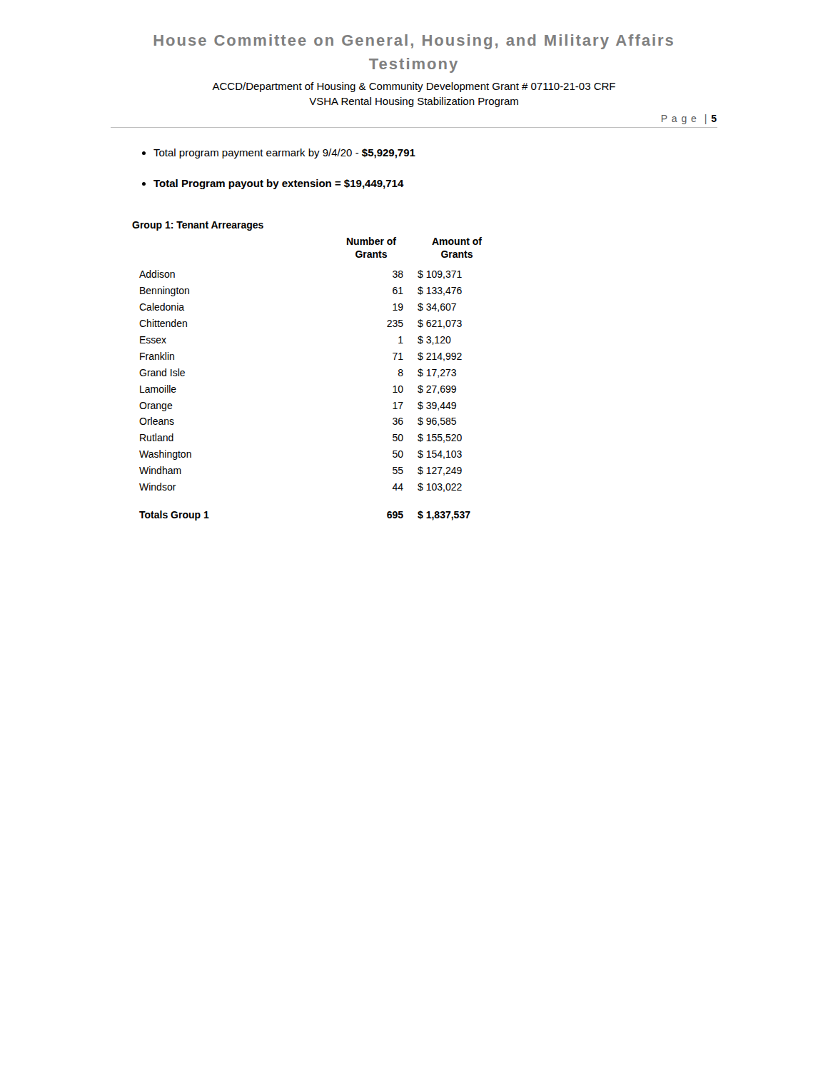House Committee on General, Housing, and Military Affairs Testimony
ACCD/Department of Housing & Community Development Grant # 07110-21-03 CRF
VSHA Rental Housing Stabilization Program
P a g e | 5
Total program payment earmark by 9/4/20 - $5,929,791
Total Program payout by extension = $19,449,714
Group 1: Tenant Arrearages
| | Number of Grants | Amount of Grants |
| --- | --- | --- |
| Addison | 38 | $ 109,371 |
| Bennington | 61 | $ 133,476 |
| Caledonia | 19 | $ 34,607 |
| Chittenden | 235 | $ 621,073 |
| Essex | 1 | $ 3,120 |
| Franklin | 71 | $ 214,992 |
| Grand Isle | 8 | $ 17,273 |
| Lamoille | 10 | $ 27,699 |
| Orange | 17 | $ 39,449 |
| Orleans | 36 | $ 96,585 |
| Rutland | 50 | $ 155,520 |
| Washington | 50 | $ 154,103 |
| Windham | 55 | $ 127,249 |
| Windsor | 44 | $ 103,022 |
| Totals Group 1 | 695 | $ 1,837,537 |